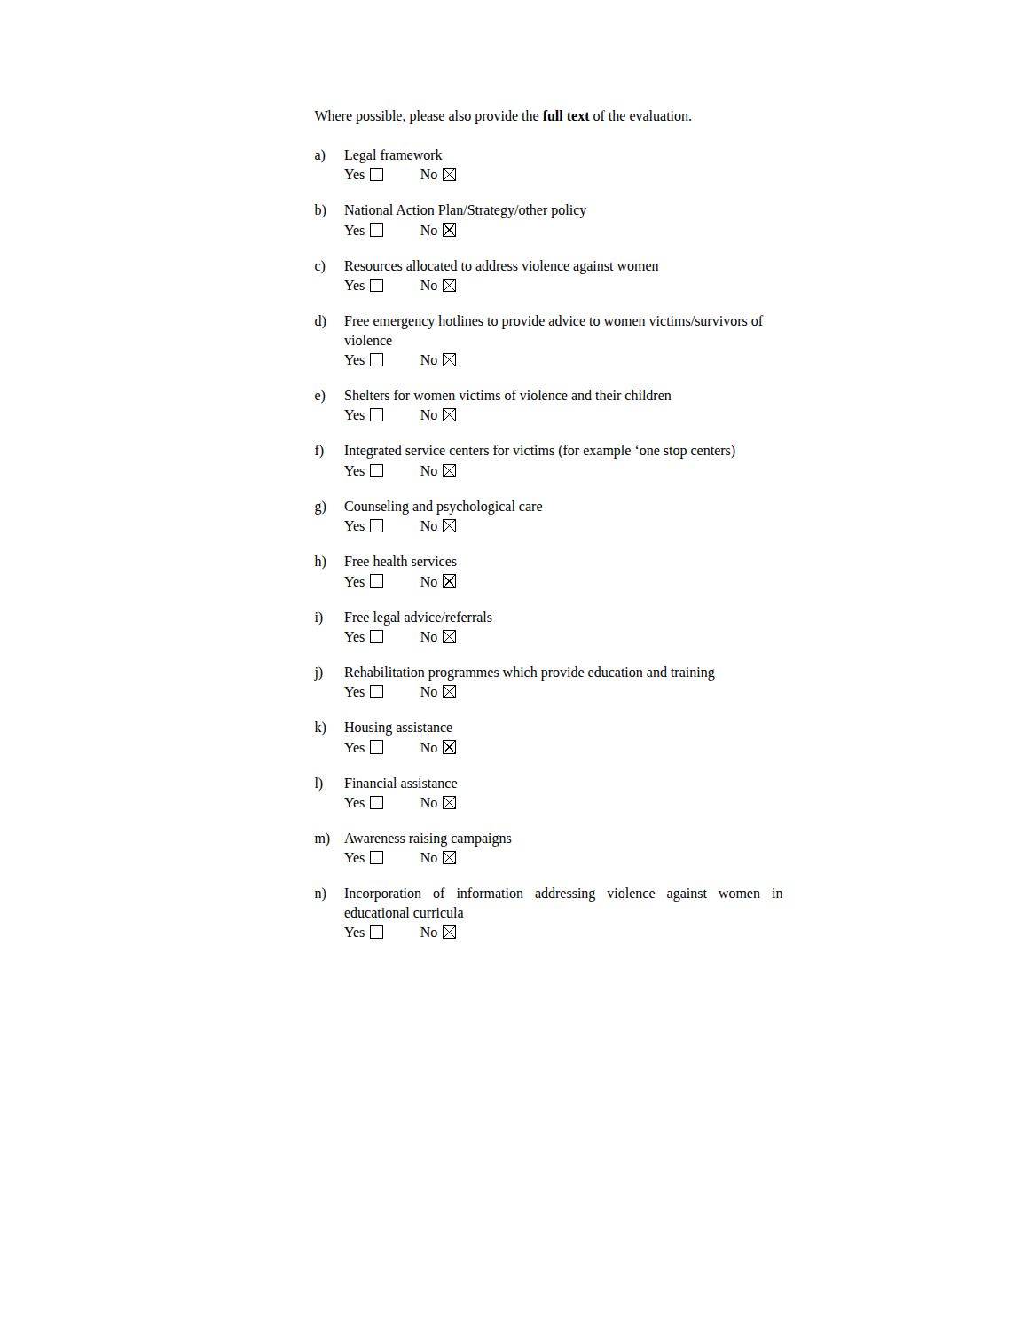Where possible, please also provide the full text of the evaluation.
a) Legal framework Yes No
b) National Action Plan/Strategy/other policy Yes No
c) Resources allocated to address violence against women Yes No
d) Free emergency hotlines to provide advice to women victims/survivors of violence Yes No
e) Shelters for women victims of violence and their children Yes No
f) Integrated service centers for victims (for example ‘one stop centers) Yes No
g) Counseling and psychological care Yes No
h) Free health services Yes No
i) Free legal advice/referrals Yes No
j) Rehabilitation programmes which provide education and training Yes No
k) Housing assistance Yes No
l) Financial assistance Yes No
m) Awareness raising campaigns Yes No
n) Incorporation of information addressing violence against women in educational curricula Yes No